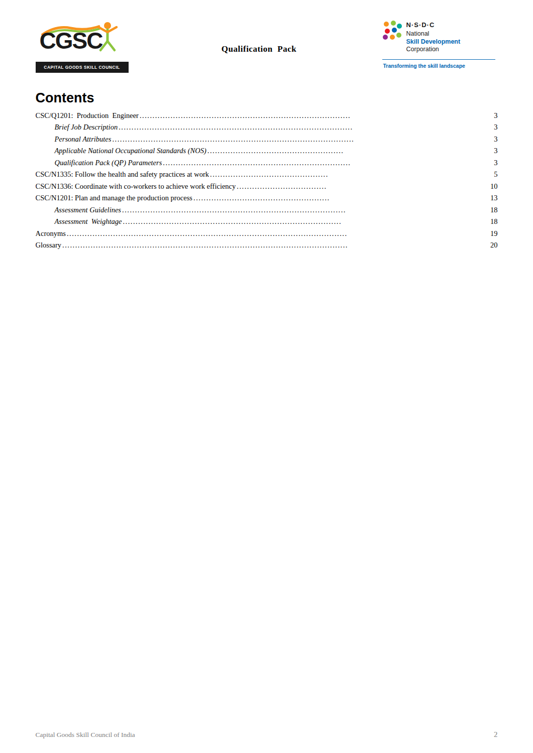CGSC
CAPITAL GOODS SKILL COUNCIL
Qualification Pack
N·S·D·C
National
Skill Development
Corporation
Transforming the skill landscape
Contents
CSC/Q1201: Production Engineer .................................................................................. 3
Brief Job Description ........................................................................................... 3
Personal Attributes .............................................................................................. 3
Applicable National Occupational Standards (NOS) ..................................................... 3
Qualification Pack (QP) Parameters ......................................................................... 3
CSC/N1335: Follow the health and safety practices at work .............................................. 5
CSC/N1336: Coordinate with co-workers to achieve work efficiency ................................... 10
CSC/N1201: Plan and manage the production process ..................................................... 13
Assessment Guidelines ....................................................................................... 18
Assessment Weightage ..................................................................................... 18
Acronyms ............................................................................................................. 19
Glossary ............................................................................................................... 20
Capital Goods Skill Council of India
2